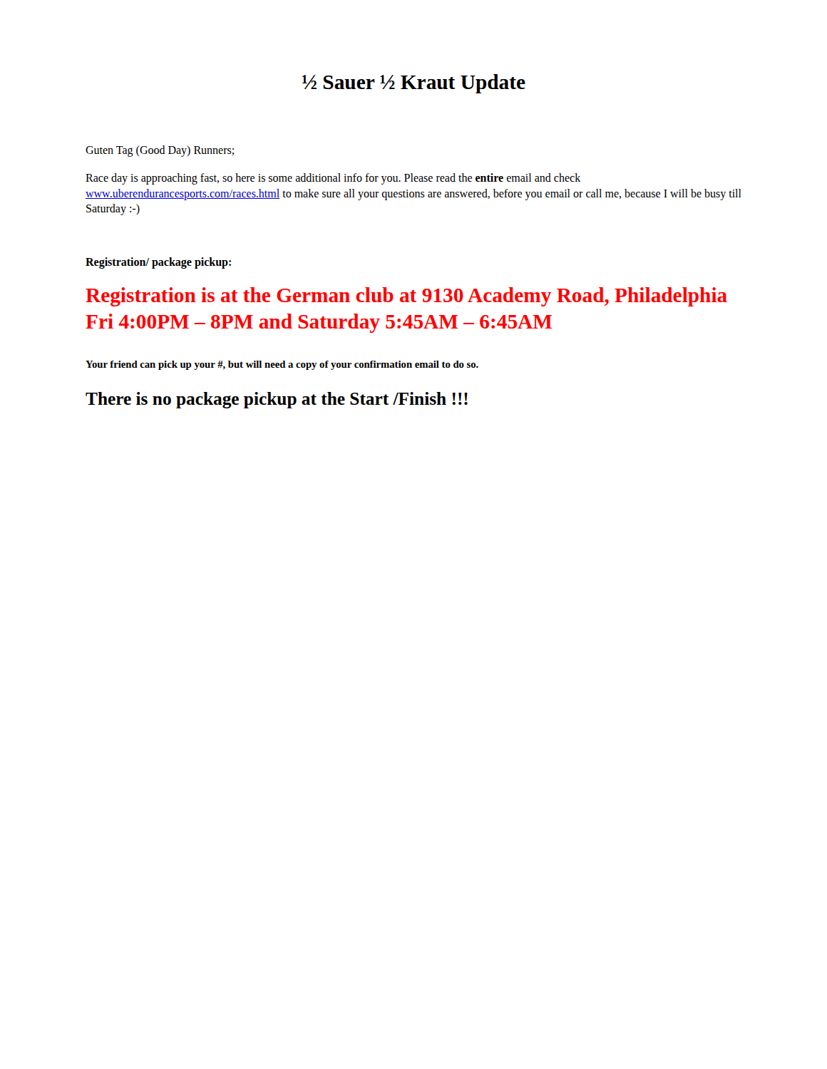½ Sauer ½ Kraut Update
Guten Tag (Good Day) Runners;
Race day is approaching fast, so here is some additional info for you. Please read the entire email and check www.uberendurancesports.com/races.html to make sure all your questions are answered, before you email or call me, because I will be busy till Saturday :-)
Registration/ package pickup:
Registration is at the German club at 9130 Academy Road, Philadelphia
Fri 4:00PM – 8PM and Saturday 5:45AM – 6:45AM
Your friend can pick up your #, but will need a copy of your confirmation email to do so.
There is no package pickup at the Start /Finish !!!